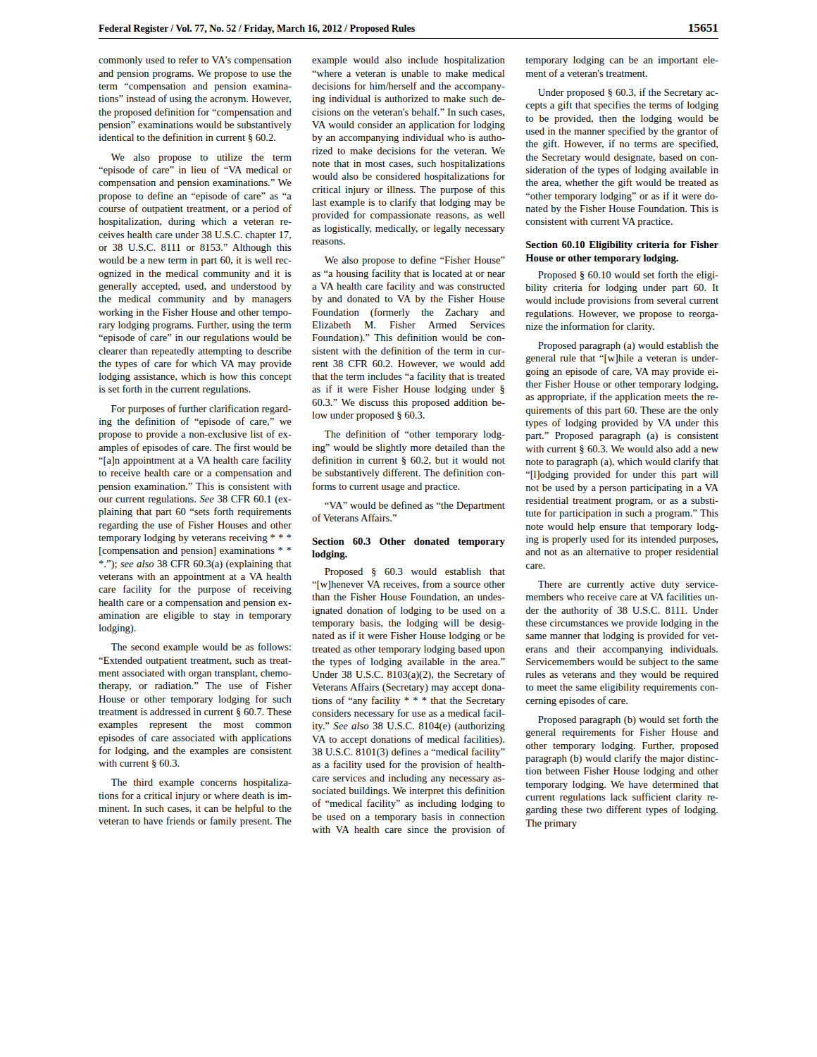Federal Register / Vol. 77, No. 52 / Friday, March 16, 2012 / Proposed Rules 15651
commonly used to refer to VA's compensation and pension programs. We propose to use the term “compensation and pension examinations” instead of using the acronym. However, the proposed definition for “compensation and pension” examinations would be substantively identical to the definition in current § 60.2.
We also propose to utilize the term “episode of care” in lieu of “VA medical or compensation and pension examinations.” We propose to define an “episode of care” as “a course of outpatient treatment, or a period of hospitalization, during which a veteran receives health care under 38 U.S.C. chapter 17, or 38 U.S.C. 8111 or 8153.” Although this would be a new term in part 60, it is well recognized in the medical community and it is generally accepted, used, and understood by the medical community and by managers working in the Fisher House and other temporary lodging programs. Further, using the term “episode of care” in our regulations would be clearer than repeatedly attempting to describe the types of care for which VA may provide lodging assistance, which is how this concept is set forth in the current regulations.
For purposes of further clarification regarding the definition of “episode of care,” we propose to provide a non-exclusive list of examples of episodes of care. The first would be “[a]n appointment at a VA health care facility to receive health care or a compensation and pension examination.” This is consistent with our current regulations. See 38 CFR 60.1 (explaining that part 60 “sets forth requirements regarding the use of Fisher Houses and other temporary lodging by veterans receiving * * * [compensation and pension] examinations * * *.”); see also 38 CFR 60.3(a) (explaining that veterans with an appointment at a VA health care facility for the purpose of receiving health care or a compensation and pension examination are eligible to stay in temporary lodging).
The second example would be as follows: “Extended outpatient treatment, such as treatment associated with organ transplant, chemotherapy, or radiation.” The use of Fisher House or other temporary lodging for such treatment is addressed in current § 60.7. These examples represent the most common episodes of care associated with applications for lodging, and the examples are consistent with current § 60.3.
The third example concerns hospitalizations for a critical injury or where death is imminent. In such cases, it can be helpful to the veteran to have friends or family present. The example would also include hospitalization “where a veteran is unable to make medical decisions for him/herself and the accompanying individual is authorized to make such decisions on the veteran's behalf.” In such cases, VA would consider an application for lodging by an accompanying individual who is authorized to make decisions for the veteran. We note that in most cases, such hospitalizations would also be considered hospitalizations for critical injury or illness. The purpose of this last example is to clarify that lodging may be provided for compassionate reasons, as well as logistically, medically, or legally necessary reasons.
We also propose to define “Fisher House” as “a housing facility that is located at or near a VA health care facility and was constructed by and donated to VA by the Fisher House Foundation (formerly the Zachary and Elizabeth M. Fisher Armed Services Foundation).” This definition would be consistent with the definition of the term in current 38 CFR 60.2. However, we would add that the term includes “a facility that is treated as if it were Fisher House lodging under § 60.3.” We discuss this proposed addition below under proposed § 60.3.
The definition of “other temporary lodging” would be slightly more detailed than the definition in current § 60.2, but it would not be substantively different. The definition conforms to current usage and practice.
“VA” would be defined as “the Department of Veterans Affairs.”
Section 60.3 Other donated temporary lodging.
Proposed § 60.3 would establish that “[w]henever VA receives, from a source other than the Fisher House Foundation, an undesignated donation of lodging to be used on a temporary basis, the lodging will be designated as if it were Fisher House lodging or be treated as other temporary lodging based upon the types of lodging available in the area.” Under 38 U.S.C. 8103(a)(2), the Secretary of Veterans Affairs (Secretary) may accept donations of “any facility * * * that the Secretary considers necessary for use as a medical facility.” See also 38 U.S.C. 8104(e) (authorizing VA to accept donations of medical facilities). 38 U.S.C. 8101(3) defines a “medical facility” as a facility used for the provision of health-care services and including any necessary associated buildings. We interpret this definition of “medical facility” as including lodging to be used on a temporary basis in connection with VA health care since the provision of temporary lodging can be an important element of a veteran's treatment.
Under proposed § 60.3, if the Secretary accepts a gift that specifies the terms of lodging to be provided, then the lodging would be used in the manner specified by the grantor of the gift. However, if no terms are specified, the Secretary would designate, based on consideration of the types of lodging available in the area, whether the gift would be treated as “other temporary lodging” or as if it were donated by the Fisher House Foundation. This is consistent with current VA practice.
Section 60.10 Eligibility criteria for Fisher House or other temporary lodging.
Proposed § 60.10 would set forth the eligibility criteria for lodging under part 60. It would include provisions from several current regulations. However, we propose to reorganize the information for clarity.
Proposed paragraph (a) would establish the general rule that “[w]hile a veteran is undergoing an episode of care, VA may provide either Fisher House or other temporary lodging, as appropriate, if the application meets the requirements of this part 60. These are the only types of lodging provided by VA under this part.” Proposed paragraph (a) is consistent with current § 60.3. We would also add a new note to paragraph (a), which would clarify that “[l]odging provided for under this part will not be used by a person participating in a VA residential treatment program, or as a substitute for participation in such a program.” This note would help ensure that temporary lodging is properly used for its intended purposes, and not as an alternative to proper residential care.
There are currently active duty servicemembers who receive care at VA facilities under the authority of 38 U.S.C. 8111. Under these circumstances we provide lodging in the same manner that lodging is provided for veterans and their accompanying individuals. Servicemembers would be subject to the same rules as veterans and they would be required to meet the same eligibility requirements concerning episodes of care.
Proposed paragraph (b) would set forth the general requirements for Fisher House and other temporary lodging. Further, proposed paragraph (b) would clarify the major distinction between Fisher House lodging and other temporary lodging. We have determined that current regulations lack sufficient clarity regarding these two different types of lodging. The primary